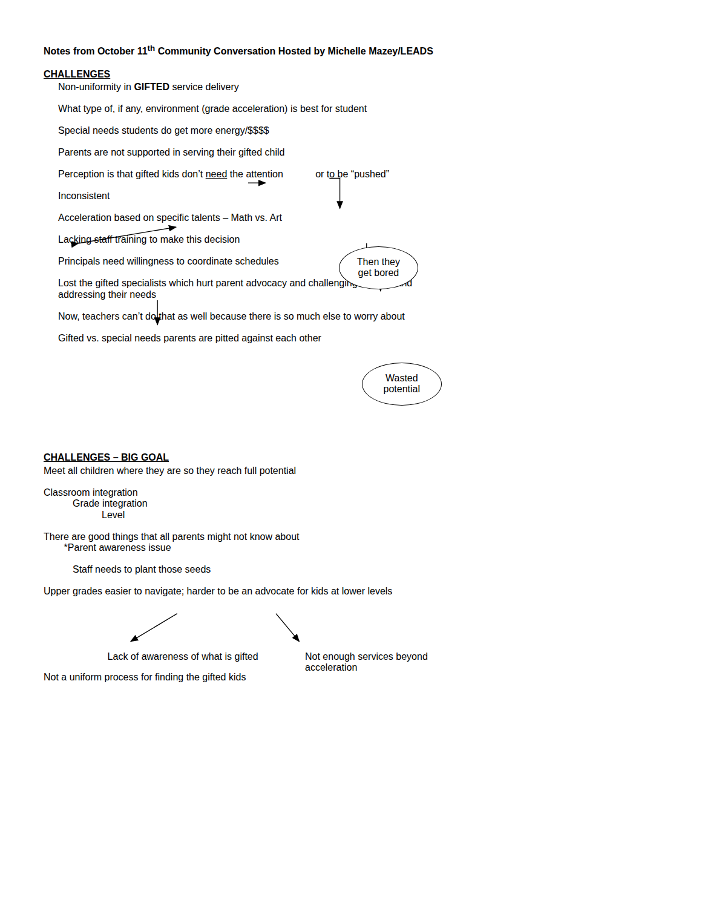Notes from October 11th Community Conversation Hosted by Michelle Mazey/LEADS
Then they
get bored
Wasted
potential
CHALLENGES
Non-uniformity in GIFTED service delivery
What type of, if any, environment (grade acceleration) is best for student
Special needs students do get more energy/$$$$
Parents are not supported in serving their gifted child
Perception is that gifted kids don’t need the attention or to be “pushed”
Inconsistent
Acceleration based on specific talents – Math vs. Art
Lacking staff training to make this decision
Principals need willingness to coordinate schedules
Lost the gifted specialists which hurt parent advocacy and challenging the kids and addressing their needs
Now, teachers can’t do that as well because there is so much else to worry about
Gifted vs. special needs parents are pitted against each other
CHALLENGES – BIG GOAL
Meet all children where they are so they reach full potential
Classroom integration
Grade integration
Level
There are good things that all parents might not know about
*Parent awareness issue
Staff needs to plant those seeds
Upper grades easier to navigate; harder to be an advocate for kids at lower levels
Lack of awareness of what is gifted
Not enough services beyond acceleration
Not a uniform process for finding the gifted kids